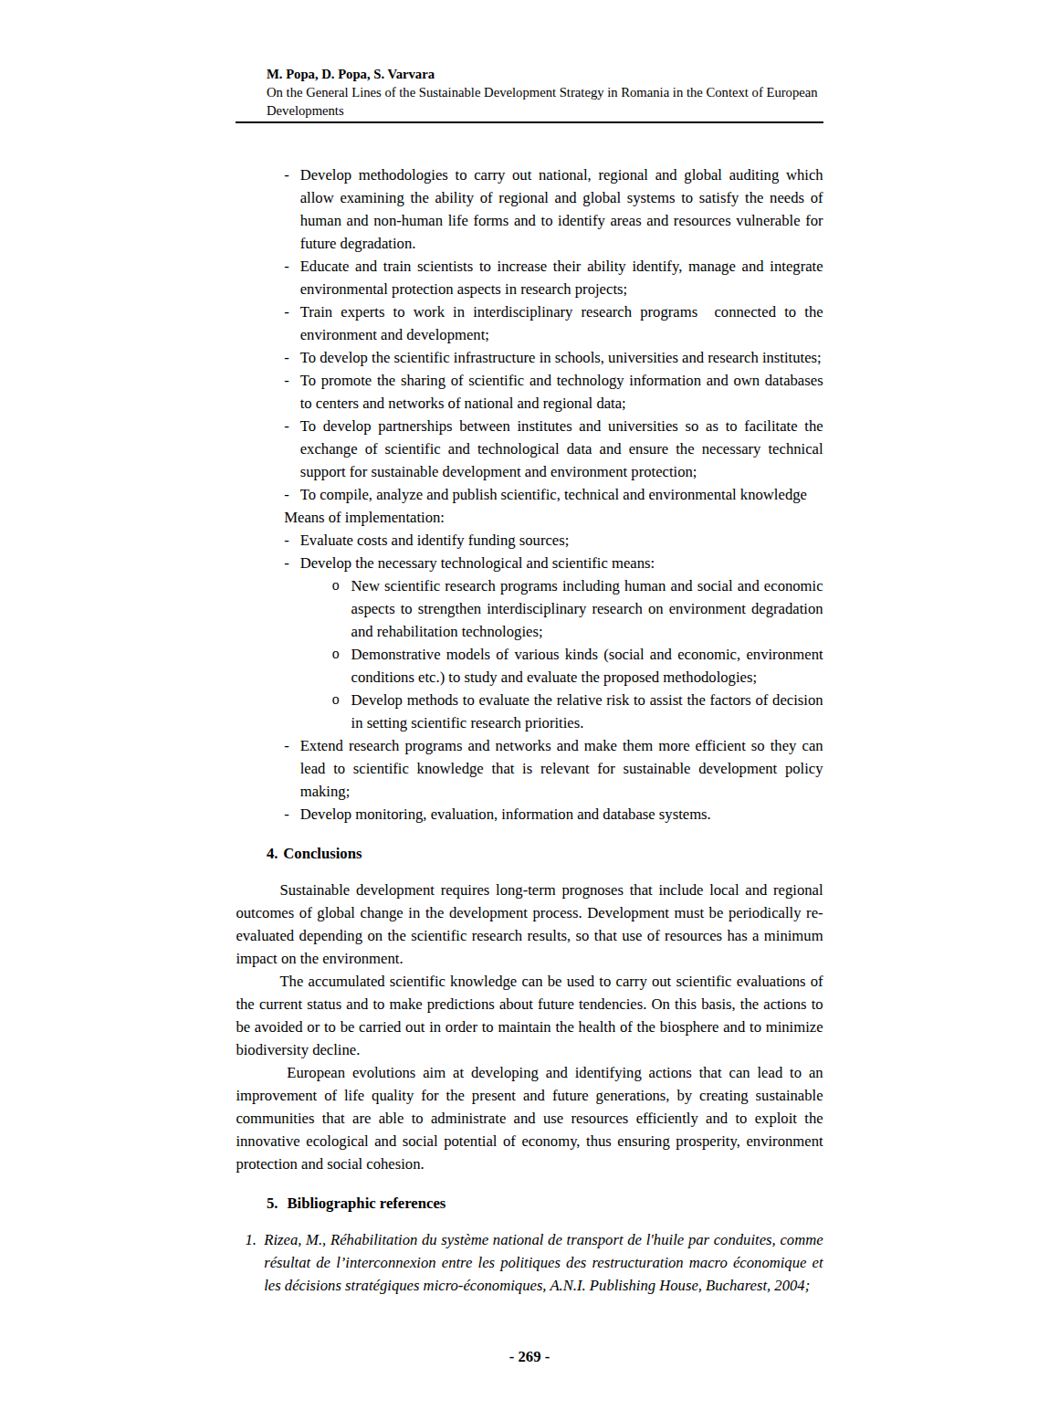M. Popa, D. Popa, S. Varvara
On the General Lines of the Sustainable Development Strategy in Romania in the Context of European Developments
Develop methodologies to carry out national, regional and global auditing which allow examining the ability of regional and global systems to satisfy the needs of human and non-human life forms and to identify areas and resources vulnerable for future degradation.
Educate and train scientists to increase their ability identify, manage and integrate environmental protection aspects in research projects;
Train experts to work in interdisciplinary research programs connected to the environment and development;
To develop the scientific infrastructure in schools, universities and research institutes;
To promote the sharing of scientific and technology information and own databases to centers and networks of national and regional data;
To develop partnerships between institutes and universities so as to facilitate the exchange of scientific and technological data and ensure the necessary technical support for sustainable development and environment protection;
To compile, analyze and publish scientific, technical and environmental knowledge
Means of implementation:
Evaluate costs and identify funding sources;
Develop the necessary technological and scientific means:
New scientific research programs including human and social and economic aspects to strengthen interdisciplinary research on environment degradation and rehabilitation technologies;
Demonstrative models of various kinds (social and economic, environment conditions etc.) to study and evaluate the proposed methodologies;
Develop methods to evaluate the relative risk to assist the factors of decision in setting scientific research priorities.
Extend research programs and networks and make them more efficient so they can lead to scientific knowledge that is relevant for sustainable development policy making;
Develop monitoring, evaluation, information and database systems.
4. Conclusions
Sustainable development requires long-term prognoses that include local and regional outcomes of global change in the development process. Development must be periodically re-evaluated depending on the scientific research results, so that use of resources has a minimum impact on the environment.
The accumulated scientific knowledge can be used to carry out scientific evaluations of the current status and to make predictions about future tendencies. On this basis, the actions to be avoided or to be carried out in order to maintain the health of the biosphere and to minimize biodiversity decline.
European evolutions aim at developing and identifying actions that can lead to an improvement of life quality for the present and future generations, by creating sustainable communities that are able to administrate and use resources efficiently and to exploit the innovative ecological and social potential of economy, thus ensuring prosperity, environment protection and social cohesion.
5. Bibliographic references
Rizea, M., Réhabilitation du système national de transport de l'huile par conduites, comme résultat de l’interconnexion entre les politiques des restructuration macro économique et les décisions stratégiques micro-économiques, A.N.I. Publishing House, Bucharest, 2004;
- 269 -